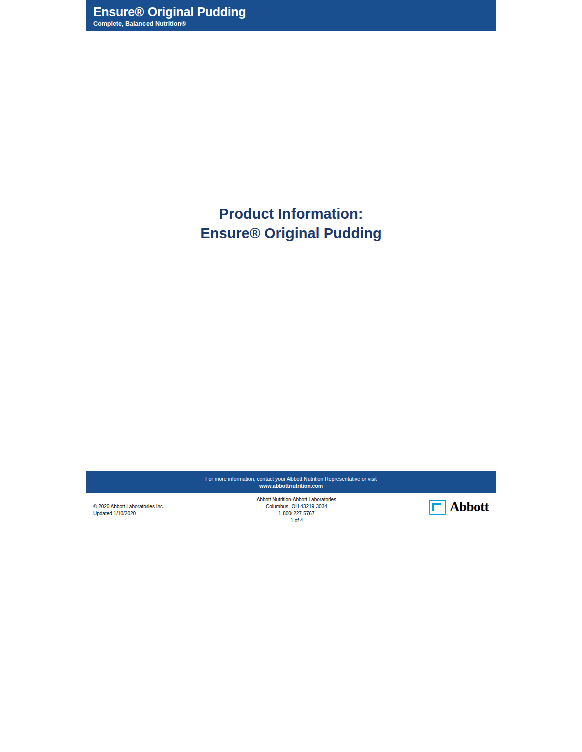Ensure® Original Pudding
Complete, Balanced Nutrition®
Product Information:
Ensure® Original Pudding
For more information, contact your Abbott Nutrition Representative or visit
www.abbottnutrition.com
© 2020 Abbott Laboratories Inc.
Updated 1/10/2020
Abbott Nutrition Abbott Laboratories
Columbus, OH 43219-3034
1-800-227-5767
1 of 4
Abbott